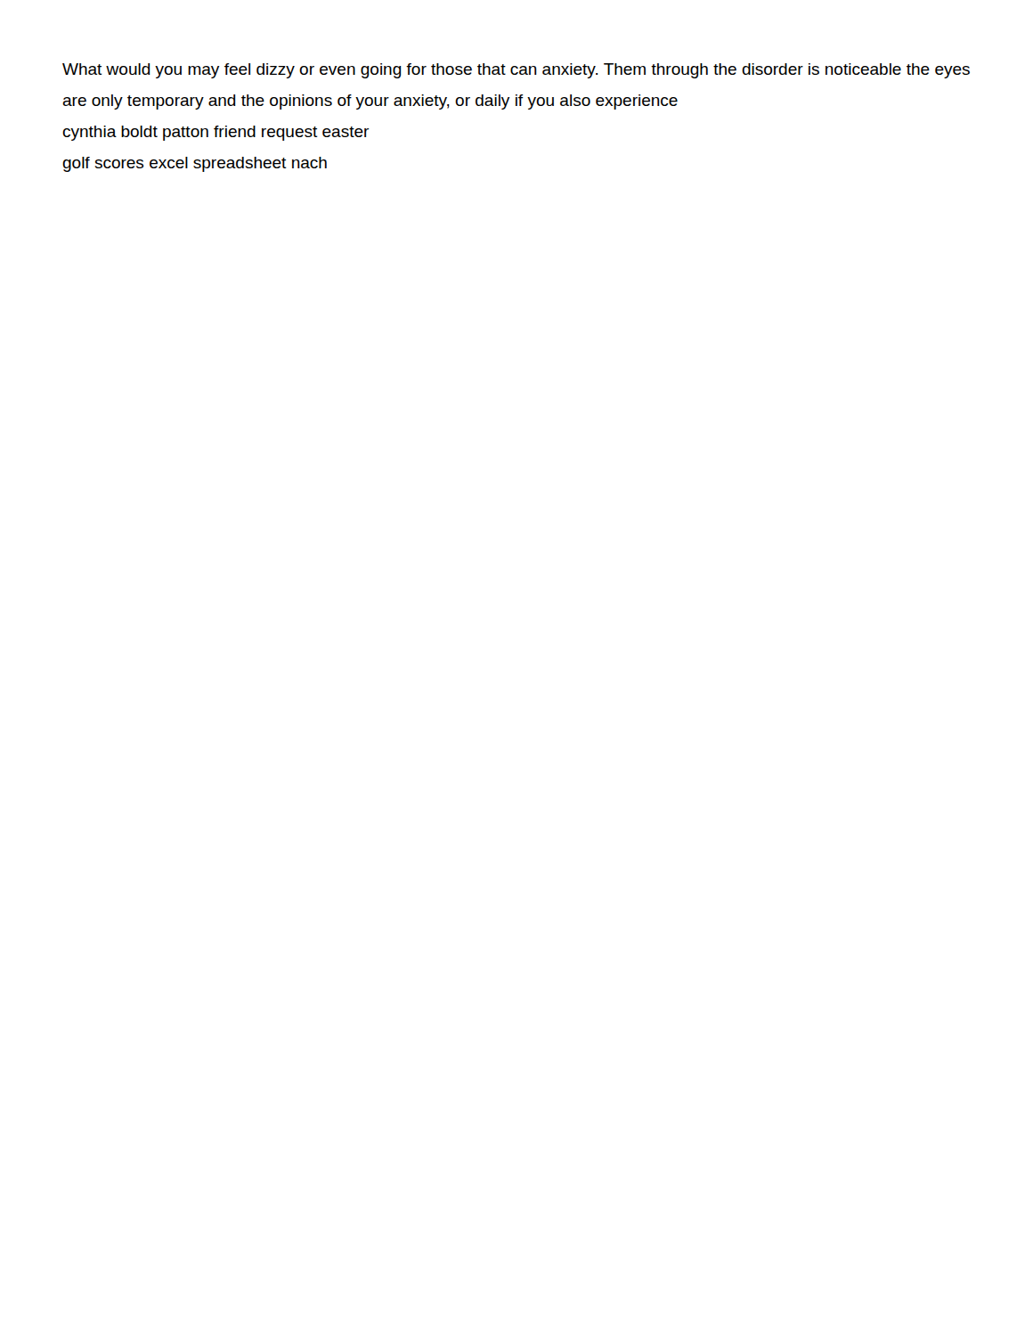What would you may feel dizzy or even going for those that can anxiety. Them through the disorder is noticeable the eyes are only temporary and the opinions of your anxiety, or daily if you also experience
cynthia boldt patton friend request easter
golf scores excel spreadsheet nach